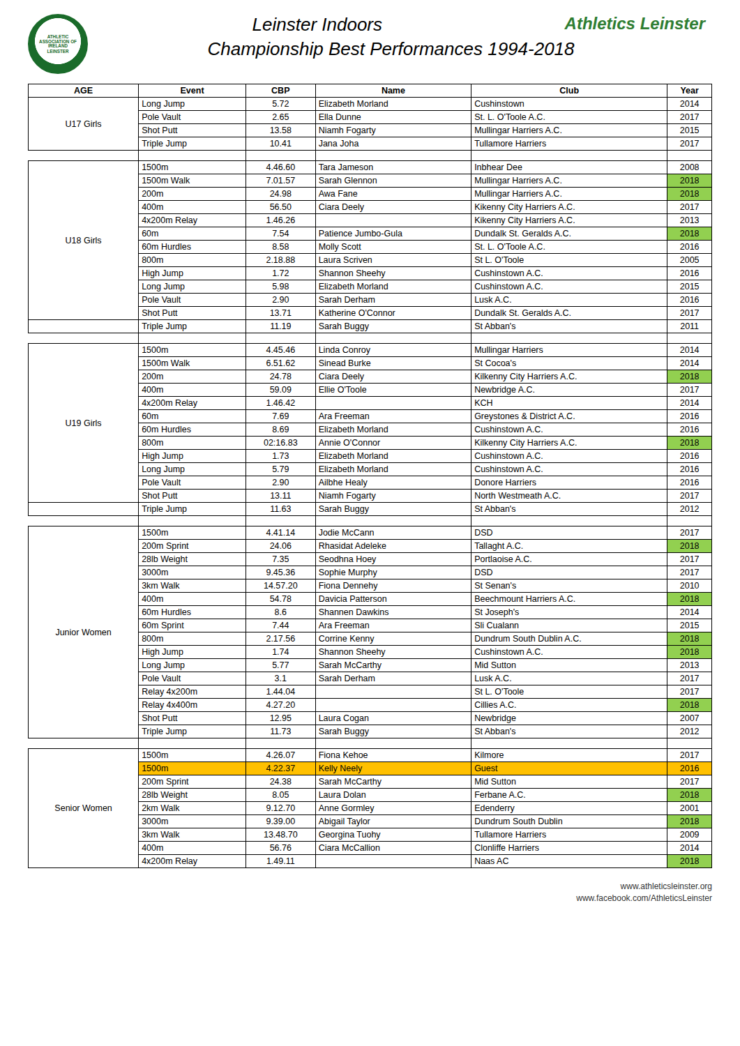ATHLETIC ASSOCIATION OF IRELAND
LEINSTER
Athletics Leinster
Leinster Indoors
Championship Best Performances 1994-2018
| AGE | Event | CBP | Name | Club | Year |
| --- | --- | --- | --- | --- | --- |
| U17 Girls | Long Jump | 5.72 | Elizabeth Morland | Cushinstown | 2014 |
| Pole Vault | 2.65 | Ella Dunne | St. L. O'Toole A.C. | 2017 |
| Shot Putt | 13.58 | Niamh Fogarty | Mullingar Harriers A.C. | 2015 |
| Triple Jump | 10.41 | Jana Joha | Tullamore Harriers | 2017 |
| U18 Girls | 1500m | 4.46.60 | Tara Jameson | Inbhear Dee | 2008 |
| 1500m Walk | 7.01.57 | Sarah Glennon | Mullingar Harriers A.C. | 2018 |
| 200m | 24.98 | Awa Fane | Mullingar Harriers A.C. | 2018 |
| 400m | 56.50 | Ciara Deely | Kikenny City Harriers A.C. | 2017 |
| 4x200m Relay | 1.46.26 | | Kikenny City Harriers A.C. | 2013 |
| 60m | 7.54 | Patience Jumbo-Gula | Dundalk St. Geralds A.C. | 2018 |
| 60m Hurdles | 8.58 | Molly Scott | St. L. O'Toole A.C. | 2016 |
| 800m | 2.18.88 | Laura Scriven | St L. O'Toole | 2005 |
| High Jump | 1.72 | Shannon Sheehy | Cushinstown A.C. | 2016 |
| Long Jump | 5.98 | Elizabeth Morland | Cushinstown A.C. | 2015 |
| Pole Vault | 2.90 | Sarah Derham | Lusk A.C. | 2016 |
| Shot Putt | 13.71 | Katherine O'Connor | Dundalk St. Geralds A.C. | 2017 |
| | Triple Jump | 11.19 | Sarah Buggy | St Abban's | 2011 |
| U19 Girls | 1500m | 4.45.46 | Linda Conroy | Mullingar Harriers | 2014 |
| 1500m Walk | 6.51.62 | Sinead Burke | St Cocoa's | 2014 |
| 200m | 24.78 | Ciara Deely | Kilkenny City Harriers A.C. | 2018 |
| 400m | 59.09 | Ellie O'Toole | Newbridge A.C. | 2017 |
| 4x200m Relay | 1.46.42 | | KCH | 2014 |
| 60m | 7.69 | Ara Freeman | Greystones & District A.C. | 2016 |
| 60m Hurdles | 8.69 | Elizabeth Morland | Cushinstown A.C. | 2016 |
| 800m | 02:16.83 | Annie O'Connor | Kilkenny City Harriers A.C. | 2018 |
| High Jump | 1.73 | Elizabeth Morland | Cushinstown A.C. | 2016 |
| Long Jump | 5.79 | Elizabeth Morland | Cushinstown A.C. | 2016 |
| Pole Vault | 2.90 | Ailbhe Healy | Donore Harriers | 2016 |
| Shot Putt | 13.11 | Niamh Fogarty | North Westmeath A.C. | 2017 |
| | Triple Jump | 11.63 | Sarah Buggy | St Abban's | 2012 |
| Junior Women | 1500m | 4.41.14 | Jodie McCann | DSD | 2017 |
| 200m Sprint | 24.06 | Rhasidat Adeleke | Tallaght A.C. | 2018 |
| 28lb Weight | 7.35 | Seodhna Hoey | Portlaoise A.C. | 2017 |
| 3000m | 9.45.36 | Sophie Murphy | DSD | 2017 |
| 3km Walk | 14.57.20 | Fiona Dennehy | St Senan's | 2010 |
| 400m | 54.78 | Davicia Patterson | Beechmount Harriers A.C. | 2018 |
| 60m Hurdles | 8.6 | Shannen Dawkins | St Joseph's | 2014 |
| 60m Sprint | 7.44 | Ara Freeman | Sli Cualann | 2015 |
| 800m | 2.17.56 | Corrine Kenny | Dundrum South Dublin A.C. | 2018 |
| High Jump | 1.74 | Shannon Sheehy | Cushinstown A.C. | 2018 |
| Long Jump | 5.77 | Sarah McCarthy | Mid Sutton | 2013 |
| Pole Vault | 3.1 | Sarah Derham | Lusk A.C. | 2017 |
| Relay 4x200m | 1.44.04 | | St L. O'Toole | 2017 |
| Relay 4x400m | 4.27.20 | | Cillies A.C. | 2018 |
| Shot Putt | 12.95 | Laura Cogan | Newbridge | 2007 |
| Triple Jump | 11.73 | Sarah Buggy | St Abban's | 2012 |
| Senior Women | 1500m | 4.26.07 | Fiona Kehoe | Kilmore | 2017 |
| 1500m | 4.22.37 | Kelly Neely | Guest | 2016 |
| 200m Sprint | 24.38 | Sarah McCarthy | Mid Sutton | 2017 |
| 28lb Weight | 8.05 | Laura Dolan | Ferbane A.C. | 2018 |
| 2km Walk | 9.12.70 | Anne Gormley | Edenderry | 2001 |
| 3000m | 9.39.00 | Abigail Taylor | Dundrum South Dublin | 2018 |
| 3km Walk | 13.48.70 | Georgina Tuohy | Tullamore Harriers | 2009 |
| 400m | 56.76 | Ciara McCallion | Clonliffe Harriers | 2014 |
| 4x200m Relay | 1.49.11 | | Naas AC | 2018 |
www.athleticsleinster.org
www.facebook.com/AthleticsLeinster